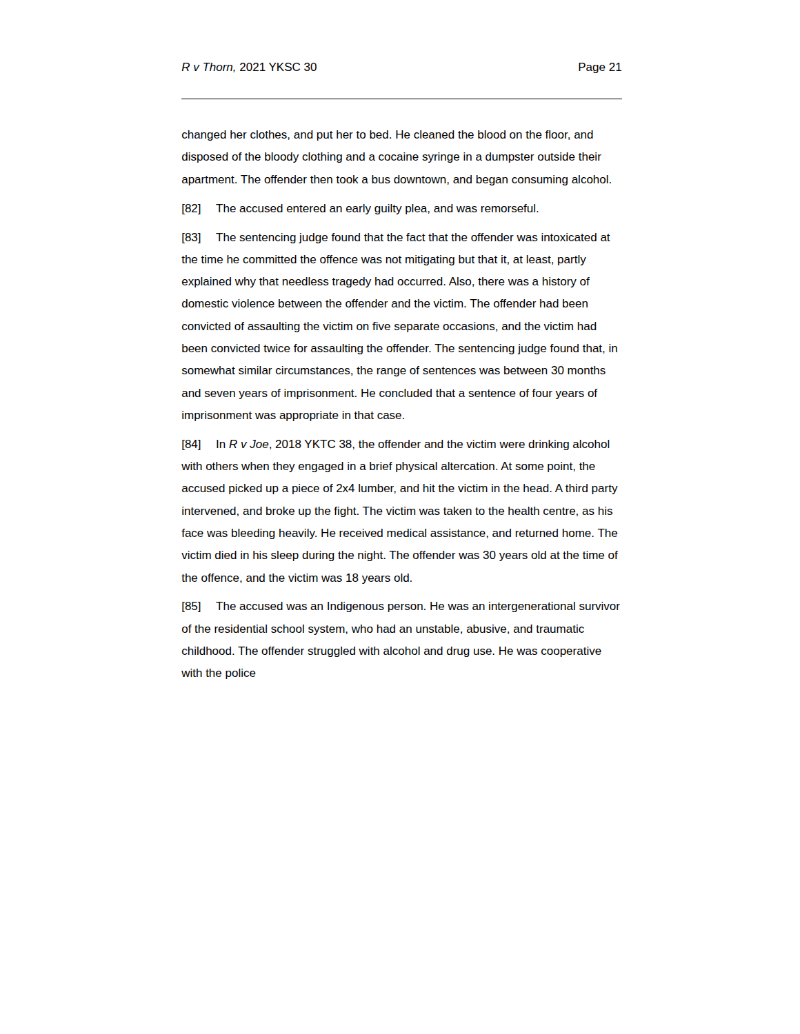R v Thorn, 2021 YKSC 30
Page 21
changed her clothes, and put her to bed. He cleaned the blood on the floor, and disposed of the bloody clothing and a cocaine syringe in a dumpster outside their apartment. The offender then took a bus downtown, and began consuming alcohol.
[82] The accused entered an early guilty plea, and was remorseful.
[83] The sentencing judge found that the fact that the offender was intoxicated at the time he committed the offence was not mitigating but that it, at least, partly explained why that needless tragedy had occurred. Also, there was a history of domestic violence between the offender and the victim. The offender had been convicted of assaulting the victim on five separate occasions, and the victim had been convicted twice for assaulting the offender. The sentencing judge found that, in somewhat similar circumstances, the range of sentences was between 30 months and seven years of imprisonment. He concluded that a sentence of four years of imprisonment was appropriate in that case.
[84] In R v Joe, 2018 YKTC 38, the offender and the victim were drinking alcohol with others when they engaged in a brief physical altercation. At some point, the accused picked up a piece of 2x4 lumber, and hit the victim in the head. A third party intervened, and broke up the fight. The victim was taken to the health centre, as his face was bleeding heavily. He received medical assistance, and returned home. The victim died in his sleep during the night. The offender was 30 years old at the time of the offence, and the victim was 18 years old.
[85] The accused was an Indigenous person. He was an intergenerational survivor of the residential school system, who had an unstable, abusive, and traumatic childhood. The offender struggled with alcohol and drug use. He was cooperative with the police